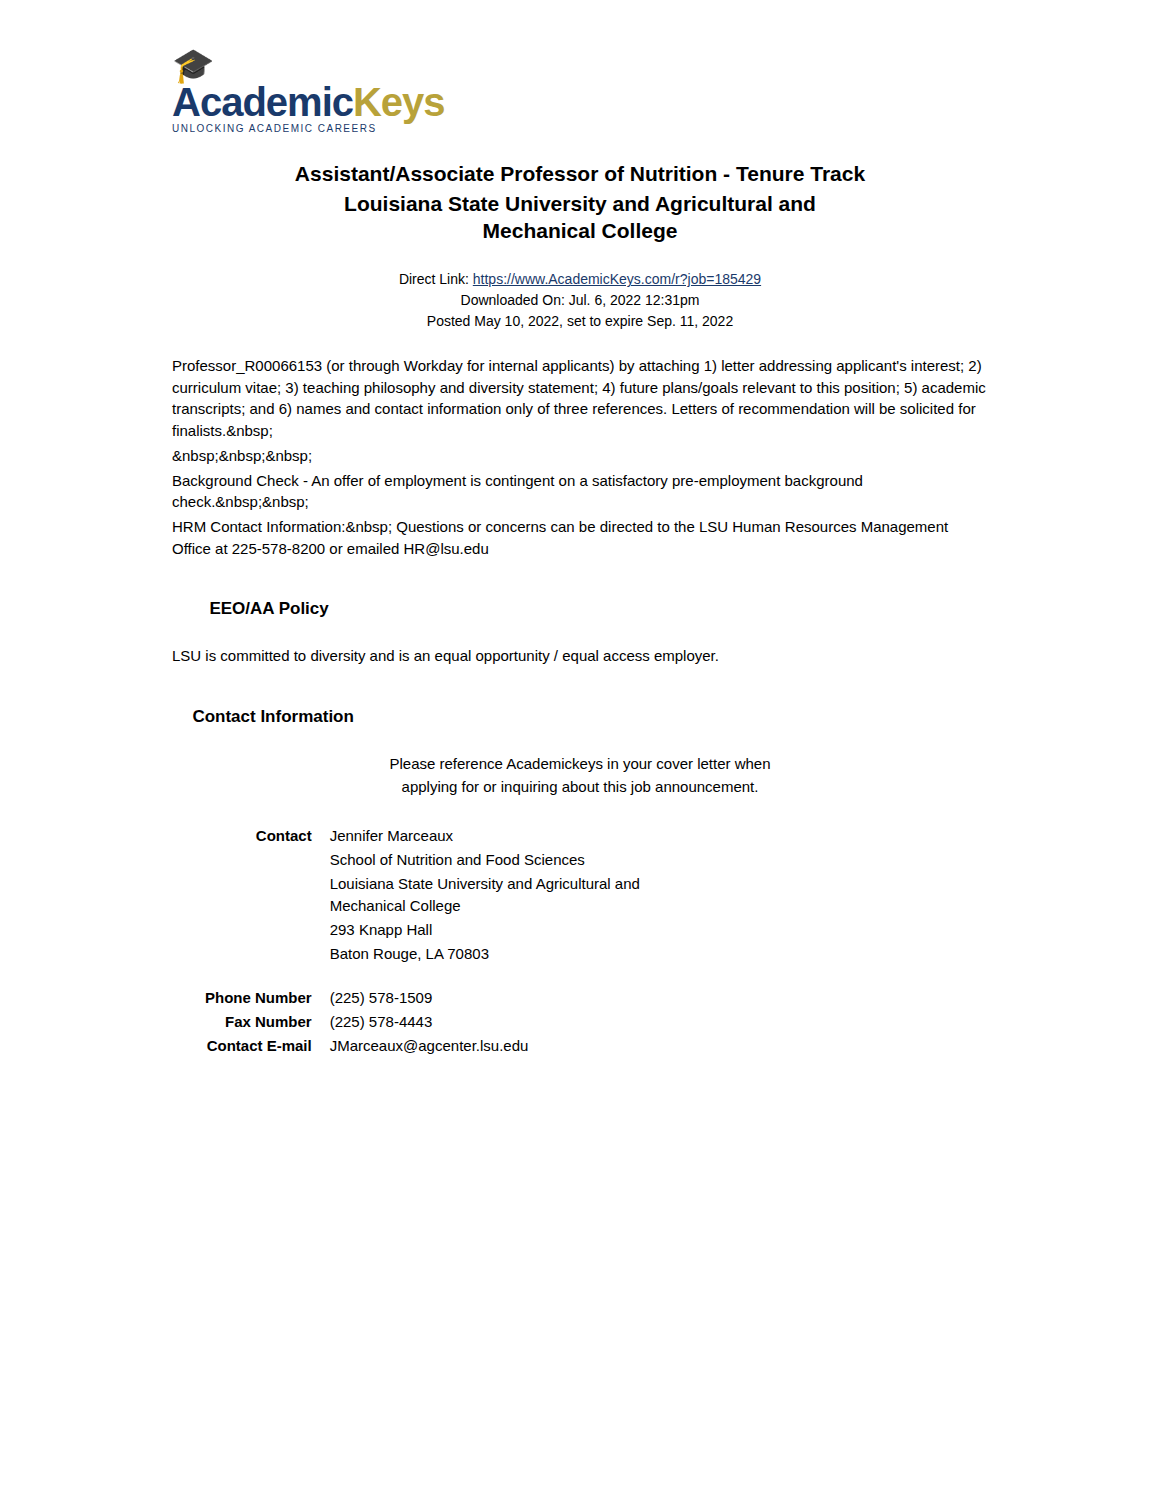🎓
Academic Keys
UNLOCKING ACADEMIC CAREERS
Assistant/Associate Professor of Nutrition - Tenure Track
Louisiana State University and Agricultural and
Mechanical College
Direct Link: https://www.AcademicKeys.com/r?job=185429
Downloaded On: Jul. 6, 2022 12:31pm
Posted May 10, 2022, set to expire Sep. 11, 2022
Professor_R00066153 (or through Workday for internal applicants) by attaching 1) letter addressing applicant's interest; 2) curriculum vitae; 3) teaching philosophy and diversity statement; 4) future plans/goals relevant to this position; 5) academic transcripts; and 6) names and contact information only of three references. Letters of recommendation will be solicited for finalists.&nbsp;
&nbsp;&nbsp;&nbsp;
Background Check - An offer of employment is contingent on a satisfactory pre-employment background check.&nbsp;&nbsp;
HRM Contact Information:&nbsp; Questions or concerns can be directed to the LSU Human Resources Management Office at 225-578-8200 or emailed HR@lsu.edu
EEO/AA Policy
LSU is committed to diversity and is an equal opportunity / equal access employer.
Contact Information
Please reference Academickeys in your cover letter when
applying for or inquiring about this job announcement.
| Contact | Jennifer Marceaux |
| | School of Nutrition and Food Sciences |
| | Louisiana State University and Agricultural and Mechanical College |
| | 293 Knapp Hall |
| | Baton Rouge, LA 70803 |
| Phone Number | (225) 578-1509 |
| Fax Number | (225) 578-4443 |
| Contact E-mail | JMarceaux@agcenter.lsu.edu |